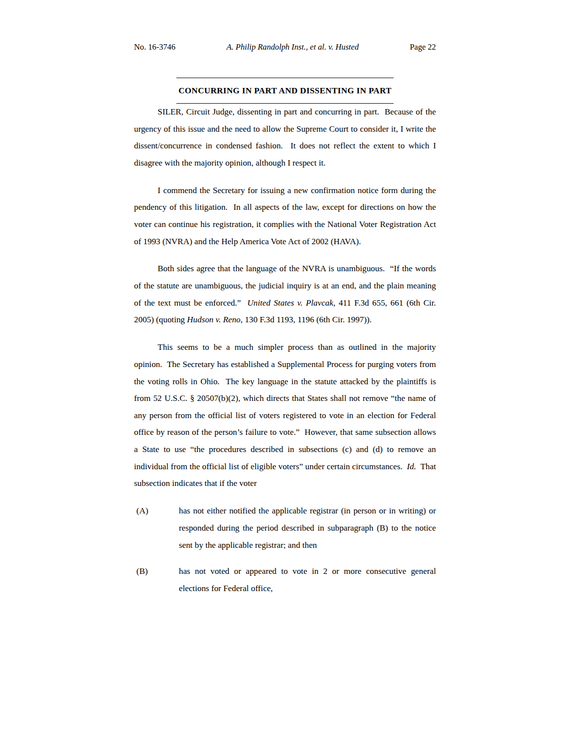No. 16-3746
A. Philip Randolph Inst., et al. v. Husted
Page 22
CONCURRING IN PART AND DISSENTING IN PART
SILER, Circuit Judge, dissenting in part and concurring in part. Because of the urgency of this issue and the need to allow the Supreme Court to consider it, I write the dissent/concurrence in condensed fashion. It does not reflect the extent to which I disagree with the majority opinion, although I respect it.
I commend the Secretary for issuing a new confirmation notice form during the pendency of this litigation. In all aspects of the law, except for directions on how the voter can continue his registration, it complies with the National Voter Registration Act of 1993 (NVRA) and the Help America Vote Act of 2002 (HAVA).
Both sides agree that the language of the NVRA is unambiguous. “If the words of the statute are unambiguous, the judicial inquiry is at an end, and the plain meaning of the text must be enforced.” United States v. Plavcak, 411 F.3d 655, 661 (6th Cir. 2005) (quoting Hudson v. Reno, 130 F.3d 1193, 1196 (6th Cir. 1997)).
This seems to be a much simpler process than as outlined in the majority opinion. The Secretary has established a Supplemental Process for purging voters from the voting rolls in Ohio. The key language in the statute attacked by the plaintiffs is from 52 U.S.C. § 20507(b)(2), which directs that States shall not remove “the name of any person from the official list of voters registered to vote in an election for Federal office by reason of the person’s failure to vote.” However, that same subsection allows a State to use “the procedures described in subsections (c) and (d) to remove an individual from the official list of eligible voters” under certain circumstances. Id. That subsection indicates that if the voter
(A) has not either notified the applicable registrar (in person or in writing) or responded during the period described in subparagraph (B) to the notice sent by the applicable registrar; and then
(B) has not voted or appeared to vote in 2 or more consecutive general elections for Federal office,